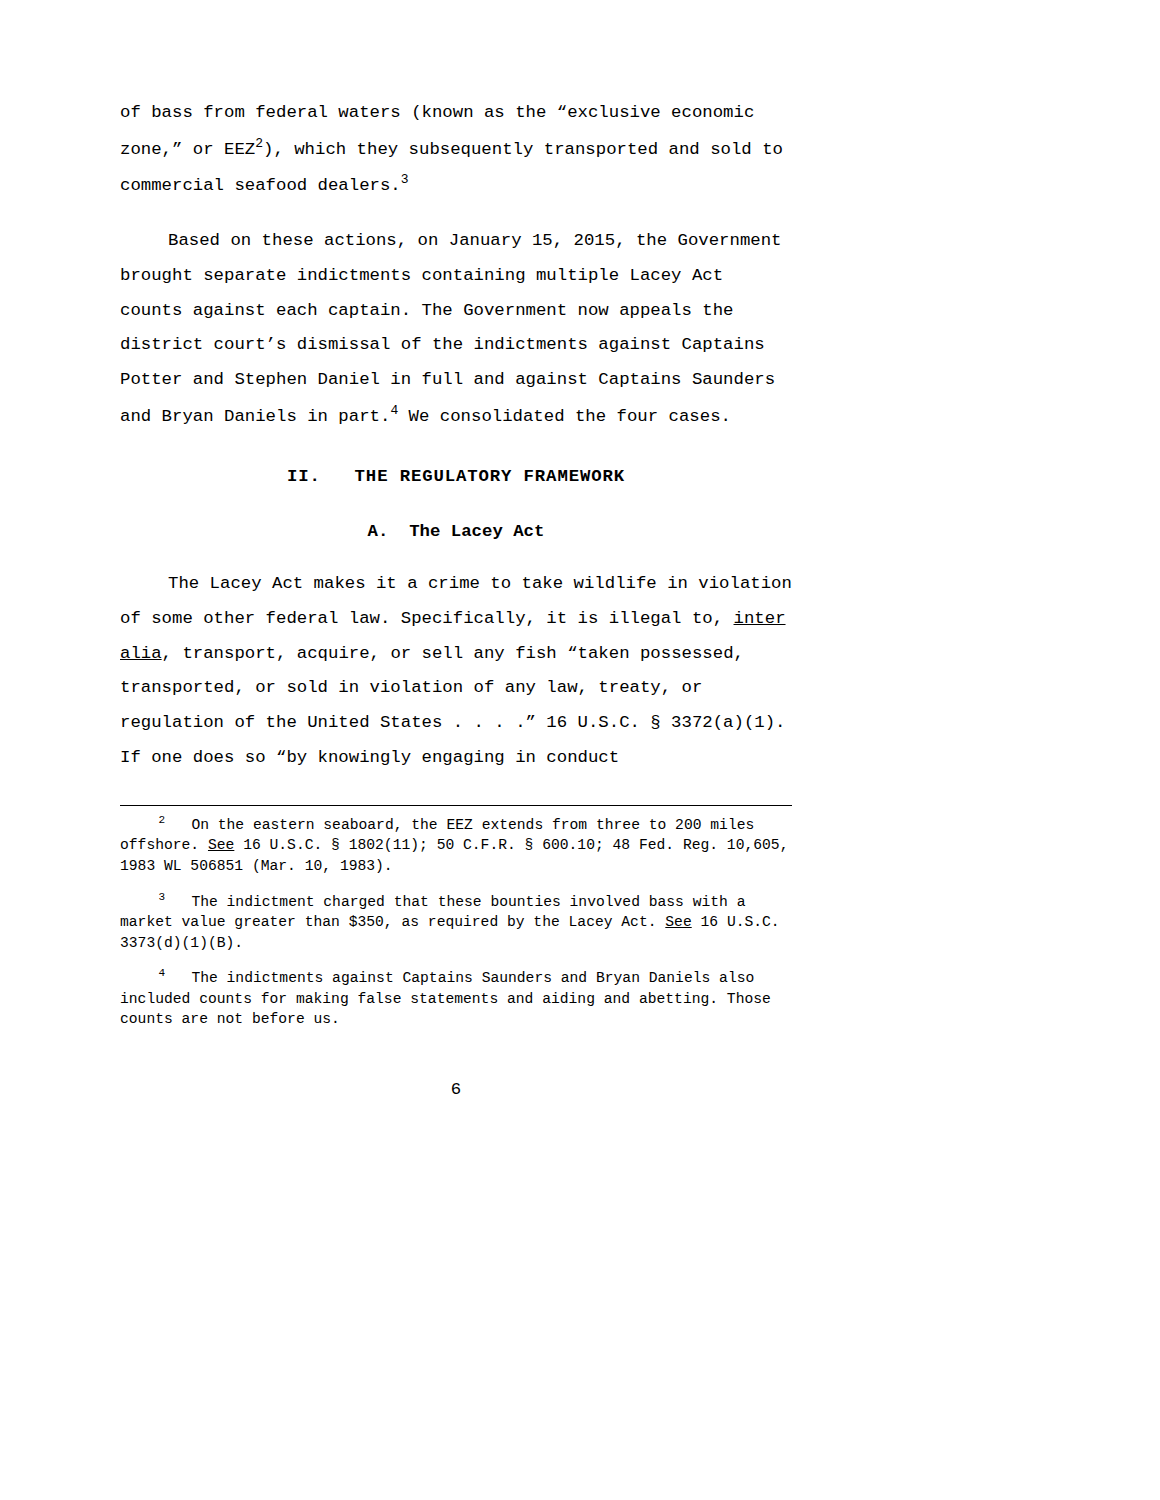of bass from federal waters (known as the “exclusive economic zone,” or EEZ2), which they subsequently transported and sold to commercial seafood dealers.3
Based on these actions, on January 15, 2015, the Government brought separate indictments containing multiple Lacey Act counts against each captain. The Government now appeals the district court’s dismissal of the indictments against Captains Potter and Stephen Daniel in full and against Captains Saunders and Bryan Daniels in part.4 We consolidated the four cases.
II. THE REGULATORY FRAMEWORK
A. The Lacey Act
The Lacey Act makes it a crime to take wildlife in violation of some other federal law. Specifically, it is illegal to, inter alia, transport, acquire, or sell any fish “taken possessed, transported, or sold in violation of any law, treaty, or regulation of the United States . . . .” 16 U.S.C. § 3372(a)(1). If one does so “by knowingly engaging in conduct
2 On the eastern seaboard, the EEZ extends from three to 200 miles offshore. See 16 U.S.C. § 1802(11); 50 C.F.R. § 600.10; 48 Fed. Reg. 10,605, 1983 WL 506851 (Mar. 10, 1983).
3 The indictment charged that these bounties involved bass with a market value greater than $350, as required by the Lacey Act. See 16 U.S.C. 3373(d)(1)(B).
4 The indictments against Captains Saunders and Bryan Daniels also included counts for making false statements and aiding and abetting. Those counts are not before us.
6